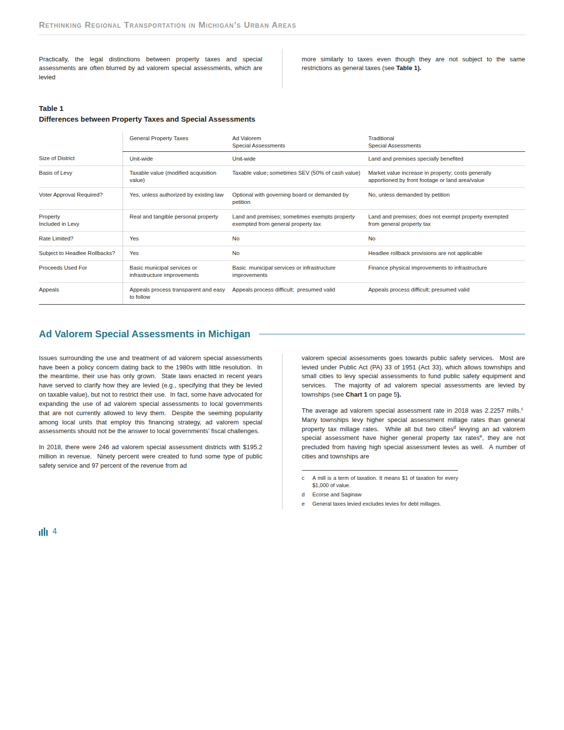Rethinking Regional Transportation in Michigan’s Urban Areas
Practically, the legal distinctions between property taxes and special assessments are often blurred by ad valorem special assessments, which are levied
more similarly to taxes even though they are not subject to the same restrictions as general taxes (see Table 1).
Table 1 Differences between Property Taxes and Special Assessments
| | General Property Taxes | Ad Valorem Special Assessments | Traditional Special Assessments |
| --- | --- | --- | --- |
| Size of District | Unit-wide | Unit-wide | Land and premises specially bene­fited |
| Basis of Levy | Taxable value (modified acquisition value) | Taxable value; sometimes SEV (50% of cash value) | Market value increase in property; costs generally apportioned by front footage or land area/value |
| Voter Approval Required? | Yes, unless authorized by existing law | Optional with governing board or demanded by petition | No, unless demanded by petition |
| Property Included in Levy | Real and tangible personal property | Land and premises; sometimes exempts property exempted from general property tax | Land and premises; does not exempt property exempted from general property tax |
| Rate Limited? | Yes | No | No |
| Subject to Headlee Rollbacks? | Yes | No | Headlee rollback provisions are not applicable |
| Proceeds Used For | Basic municipal services or infrastructure improvements | Basic municipal services or infrastructure improvements | Finance physical improvements to infrastructure |
| Appeals | Appeals process transparent and easy to follow | Appeals process difficult; pre­sumed valid | Appeals process difficult; presumed valid |
Ad Valorem Special Assessments in Michigan
Issues surrounding the use and treatment of ad valorem special assessments have been a policy concern dating back to the 1980s with little reso­lution. In the meantime, their use has only grown. State laws enacted in recent years have served to clarify how they are levied (e.g., specifying that they be levied on taxable value), but not to restrict their use. In fact, some have advocated for expanding the use of ad valorem special assessments to local governments that are not currently allowed to levy them. Despite the seeming popularity among local units that employ this financing strategy, ad valorem special assessments should not be the answer to local governments’ fiscal challenges.
In 2018, there were 246 ad valorem special assess­ment districts with $195.2 million in revenue. Ninety percent were created to fund some type of public safety service and 97 percent of the revenue from ad
valorem special assessments goes towards public safety services. Most are levied under Public Act (PA) 33 of 1951 (Act 33), which allows townships and small cities to levy special assessments to fund public safety equipment and services. The majority of ad valorem special assessments are levied by townships (see Chart 1 on page 5).
The average ad valorem special assessment rate in 2018 was 2.2257 mills.c Many townships levy higher special assessment millage rates than gen­eral property tax millage rates. While all but two citiesd levying an ad valorem special assessment have higher general property tax ratese, they are not precluded from having high special assessment levies as well. A number of cities and townships are
cA mill is a term of taxation. It means $1 of taxation for every $1,000 of value.
dEcorse and Saginaw
eGeneral taxes levied excludes levies for debt millages.
4